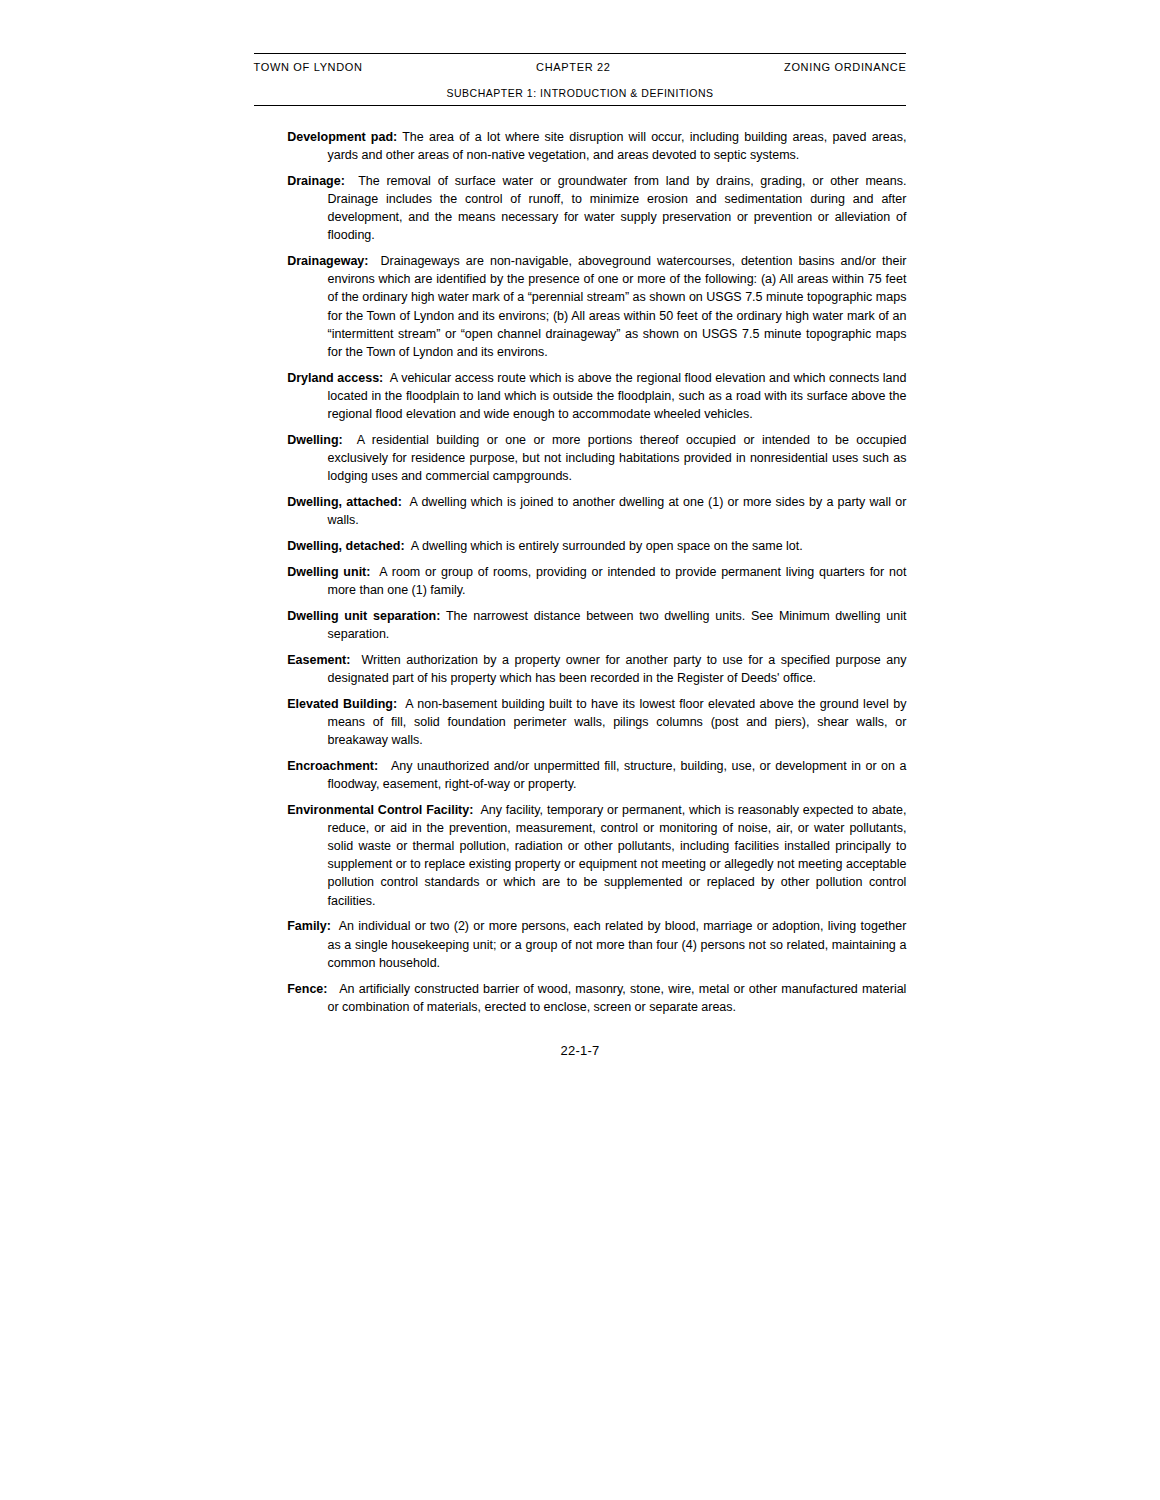Town of Lyndon Chapter 22 Zoning Ordinance
Subchapter 1: Introduction & Definitions
Development pad: The area of a lot where site disruption will occur, including building areas, paved areas, yards and other areas of non-native vegetation, and areas devoted to septic systems.
Drainage: The removal of surface water or groundwater from land by drains, grading, or other means. Drainage includes the control of runoff, to minimize erosion and sedimentation during and after development, and the means necessary for water supply preservation or prevention or alleviation of flooding.
Drainageway: Drainageways are non-navigable, aboveground watercourses, detention basins and/or their environs which are identified by the presence of one or more of the following: (a) All areas within 75 feet of the ordinary high water mark of a “perennial stream” as shown on USGS 7.5 minute topographic maps for the Town of Lyndon and its environs; (b) All areas within 50 feet of the ordinary high water mark of an “intermittent stream” or “open channel drainageway” as shown on USGS 7.5 minute topographic maps for the Town of Lyndon and its environs.
Dryland access: A vehicular access route which is above the regional flood elevation and which connects land located in the floodplain to land which is outside the floodplain, such as a road with its surface above the regional flood elevation and wide enough to accommodate wheeled vehicles.
Dwelling: A residential building or one or more portions thereof occupied or intended to be occupied exclusively for residence purpose, but not including habitations provided in nonresidential uses such as lodging uses and commercial campgrounds.
Dwelling, attached: A dwelling which is joined to another dwelling at one (1) or more sides by a party wall or walls.
Dwelling, detached: A dwelling which is entirely surrounded by open space on the same lot.
Dwelling unit: A room or group of rooms, providing or intended to provide permanent living quarters for not more than one (1) family.
Dwelling unit separation: The narrowest distance between two dwelling units. See Minimum dwelling unit separation.
Easement: Written authorization by a property owner for another party to use for a specified purpose any designated part of his property which has been recorded in the Register of Deeds' office.
Elevated Building: A non-basement building built to have its lowest floor elevated above the ground level by means of fill, solid foundation perimeter walls, pilings columns (post and piers), shear walls, or breakaway walls.
Encroachment: Any unauthorized and/or unpermitted fill, structure, building, use, or development in or on a floodway, easement, right-of-way or property.
Environmental Control Facility: Any facility, temporary or permanent, which is reasonably expected to abate, reduce, or aid in the prevention, measurement, control or monitoring of noise, air, or water pollutants, solid waste or thermal pollution, radiation or other pollutants, including facilities installed principally to supplement or to replace existing property or equipment not meeting or allegedly not meeting acceptable pollution control standards or which are to be supplemented or replaced by other pollution control facilities.
Family: An individual or two (2) or more persons, each related by blood, marriage or adoption, living together as a single housekeeping unit; or a group of not more than four (4) persons not so related, maintaining a common household.
Fence: An artificially constructed barrier of wood, masonry, stone, wire, metal or other manufactured material or combination of materials, erected to enclose, screen or separate areas.
22-1-7